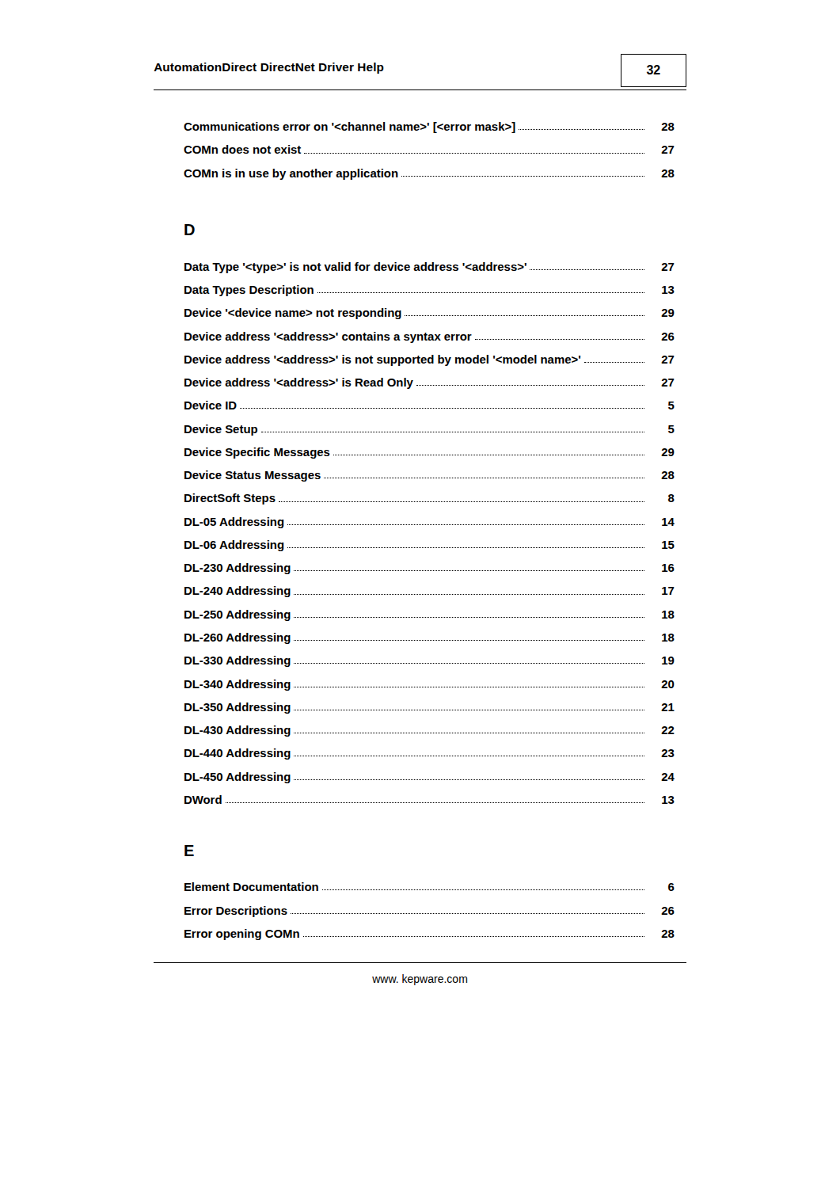AutomationDirect DirectNet Driver Help
32
Communications error on '<channel name>' [<error mask>] 28
COMn does not exist 27
COMn is in use by another application 28
D
Data Type '<type>' is not valid for device address '<address>' 27
Data Types Description 13
Device '<device name> not responding 29
Device address '<address>' contains a syntax error 26
Device address '<address>' is not supported by model '<model name>' 27
Device address '<address>' is Read Only 27
Device ID 5
Device Setup 5
Device Specific Messages 29
Device Status Messages 28
DirectSoft Steps 8
DL-05 Addressing 14
DL-06 Addressing 15
DL-230 Addressing 16
DL-240 Addressing 17
DL-250 Addressing 18
DL-260 Addressing 18
DL-330 Addressing 19
DL-340 Addressing 20
DL-350 Addressing 21
DL-430 Addressing 22
DL-440 Addressing 23
DL-450 Addressing 24
DWord 13
E
Element Documentation 6
Error Descriptions 26
Error opening COMn 28
www. kepware.com